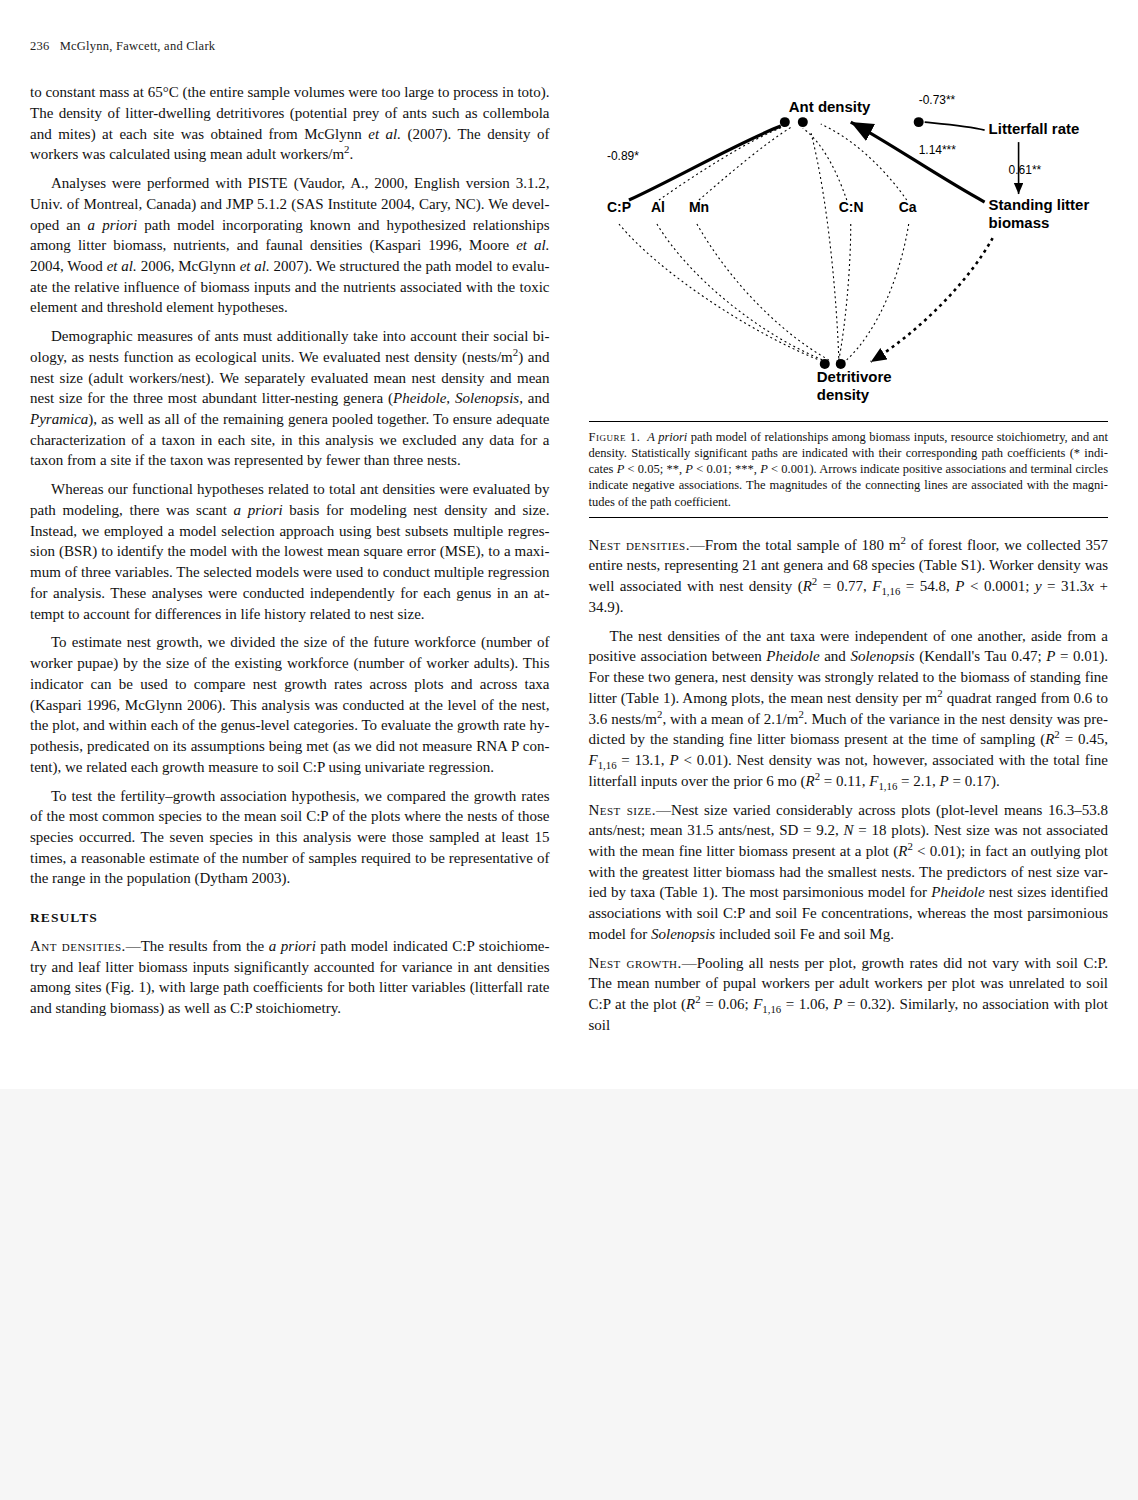236 McGlynn, Fawcett, and Clark
to constant mass at 65°C (the entire sample volumes were too large to process in toto). The density of litter-dwelling detritivores (potential prey of ants such as collembola and mites) at each site was obtained from McGlynn et al. (2007). The density of workers was calculated using mean adult workers/m2.
Analyses were performed with PISTE (Vaudor, A., 2000, English version 3.1.2, Univ. of Montreal, Canada) and JMP 5.1.2 (SAS Institute 2004, Cary, NC). We developed an a priori path model incorporating known and hypothesized relationships among litter biomass, nutrients, and faunal densities (Kaspari 1996, Moore et al. 2004, Wood et al. 2006, McGlynn et al. 2007). We structured the path model to evaluate the relative influence of biomass inputs and the nutrients associated with the toxic element and threshold element hypotheses.
Demographic measures of ants must additionally take into account their social biology, as nests function as ecological units. We evaluated nest density (nests/m2) and nest size (adult workers/nest). We separately evaluated mean nest density and mean nest size for the three most abundant litter-nesting genera (Pheidole, Solenopsis, and Pyramica), as well as all of the remaining genera pooled together. To ensure adequate characterization of a taxon in each site, in this analysis we excluded any data for a taxon from a site if the taxon was represented by fewer than three nests.
Whereas our functional hypotheses related to total ant densities were evaluated by path modeling, there was scant a priori basis for modeling nest density and size. Instead, we employed a model selection approach using best subsets multiple regression (BSR) to identify the model with the lowest mean square error (MSE), to a maximum of three variables. The selected models were used to conduct multiple regression for analysis. These analyses were conducted independently for each genus in an attempt to account for differences in life history related to nest size.
To estimate nest growth, we divided the size of the future workforce (number of worker pupae) by the size of the existing workforce (number of worker adults). This indicator can be used to compare nest growth rates across plots and across taxa (Kaspari 1996, McGlynn 2006). This analysis was conducted at the level of the nest, the plot, and within each of the genus-level categories. To evaluate the growth rate hypothesis, predicated on its assumptions being met (as we did not measure RNA P content), we related each growth measure to soil C:P using univariate regression.
To test the fertility–growth association hypothesis, we compared the growth rates of the most common species to the mean soil C:P of the plots where the nests of those species occurred. The seven species in this analysis were those sampled at least 15 times, a reasonable estimate of the number of samples required to be representative of the range in the population (Dytham 2003).
Results
Ant densities.—The results from the a priori path model indicated C:P stoichiometry and leaf litter biomass inputs significantly accounted for variance in ant densities among sites (Fig. 1), with large path coefficients for both litter variables (litterfall rate and standing biomass) as well as C:P stoichiometry.
Ant density Litterfall rate Standing litter biomass Detritivore density C:P Al Mn C:N Ca -0.89* -0.73** 1.14*** 0.61**
Figure 1. A priori path model of relationships among biomass inputs, resource stoichiometry, and ant density. Statistically significant paths are indicated with their corresponding path coefficients (* indicates P < 0.05; **, P < 0.01; ***, P < 0.001). Arrows indicate positive associations and terminal circles indicate negative associations. The magnitudes of the connecting lines are associated with the magnitudes of the path coefficient.
Nest densities.—From the total sample of 180 m2 of forest floor, we collected 357 entire nests, representing 21 ant genera and 68 species (Table S1). Worker density was well associated with nest density (R2 = 0.77, F1,16 = 54.8, P < 0.0001; y = 31.3x + 34.9).
The nest densities of the ant taxa were independent of one another, aside from a positive association between Pheidole and Solenopsis (Kendall's Tau 0.47; P = 0.01). For these two genera, nest density was strongly related to the biomass of standing fine litter (Table 1). Among plots, the mean nest density per m2 quadrat ranged from 0.6 to 3.6 nests/m2, with a mean of 2.1/m2. Much of the variance in the nest density was predicted by the standing fine litter biomass present at the time of sampling (R2 = 0.45, F1,16 = 13.1, P < 0.01). Nest density was not, however, associated with the total fine litterfall inputs over the prior 6 mo (R2 = 0.11, F1,16 = 2.1, P = 0.17).
Nest size.—Nest size varied considerably across plots (plot-level means 16.3–53.8 ants/nest; mean 31.5 ants/nest, SD = 9.2, N = 18 plots). Nest size was not associated with the mean fine litter biomass present at a plot (R2 < 0.01); in fact an outlying plot with the greatest litter biomass had the smallest nests. The predictors of nest size varied by taxa (Table 1). The most parsimonious model for Pheidole nest sizes identified associations with soil C:P and soil Fe concentrations, whereas the most parsimonious model for Solenopsis included soil Fe and soil Mg.
Nest growth.—Pooling all nests per plot, growth rates did not vary with soil C:P. The mean number of pupal workers per adult workers per plot was unrelated to soil C:P at the plot (R2 = 0.06; F1,16 = 1.06, P = 0.32). Similarly, no association with plot soil